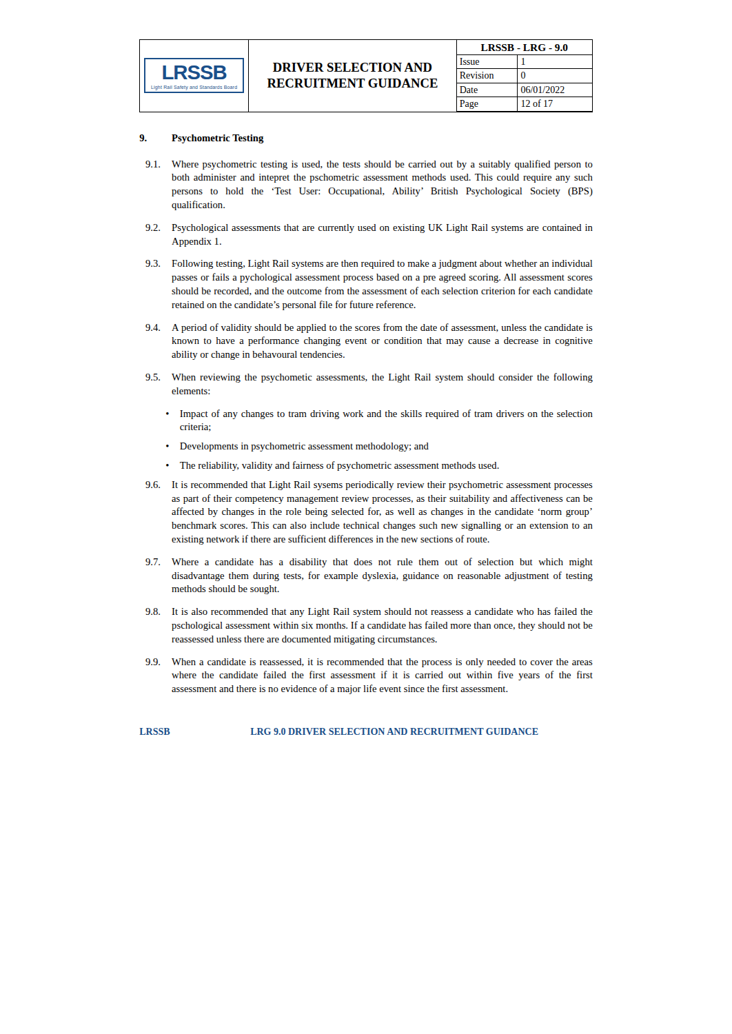| LRSSB Light Rail Safety and Standards Board | DRIVER SELECTION AND RECRUITMENT GUIDANCE | / LRSSB - LRG - 9.0 / / Issue / 1 / / Revision / 0 / / Date / 06/01/2022 / / Page / 12 of 17 / |
9. Psychometric Testing
9.1.
Where psychometric testing is used, the tests should be carried out by a suitably qualified person to both administer and intepret the pschometric assessment methods used. This could require any such persons to hold the ‘Test User: Occupational, Ability’ British Psychological Society (BPS) qualification.
9.2.
Psychological assessments that are currently used on existing UK Light Rail systems are contained in Appendix 1.
9.3.
Following testing, Light Rail systems are then required to make a judgment about whether an individual passes or fails a pychological assessment process based on a pre agreed scoring. All assessment scores should be recorded, and the outcome from the assessment of each selection criterion for each candidate retained on the candidate’s personal file for future reference.
9.4.
A period of validity should be applied to the scores from the date of assessment, unless the candidate is known to have a performance changing event or condition that may cause a decrease in cognitive ability or change in behavoural tendencies.
9.5.
When reviewing the psychometic assessments, the Light Rail system should consider the following elements:
Impact of any changes to tram driving work and the skills required of tram drivers on the selection criteria;
Developments in psychometric assessment methodology; and
The reliability, validity and fairness of psychometric assessment methods used.
9.6.
It is recommended that Light Rail sysems periodically review their psychometric assessment processes as part of their competency management review processes, as their suitability and affectiveness can be affected by changes in the role being selected for, as well as changes in the candidate ‘norm group’ benchmark scores. This can also include technical changes such new signalling or an extension to an existing network if there are sufficient differences in the new sections of route.
9.7.
Where a candidate has a disability that does not rule them out of selection but which might disadvantage them during tests, for example dyslexia, guidance on reasonable adjustment of testing methods should be sought.
9.8.
It is also recommended that any Light Rail system should not reassess a candidate who has failed the pschological assessment within six months. If a candidate has failed more than once, they should not be reassessed unless there are documented mitigating circumstances.
9.9.
When a candidate is reassessed, it is recommended that the process is only needed to cover the areas where the candidate failed the first assessment if it is carried out within five years of the first assessment and there is no evidence of a major life event since the first assessment.
LRSSB
LRG 9.0 DRIVER SELECTION AND RECRUITMENT GUIDANCE